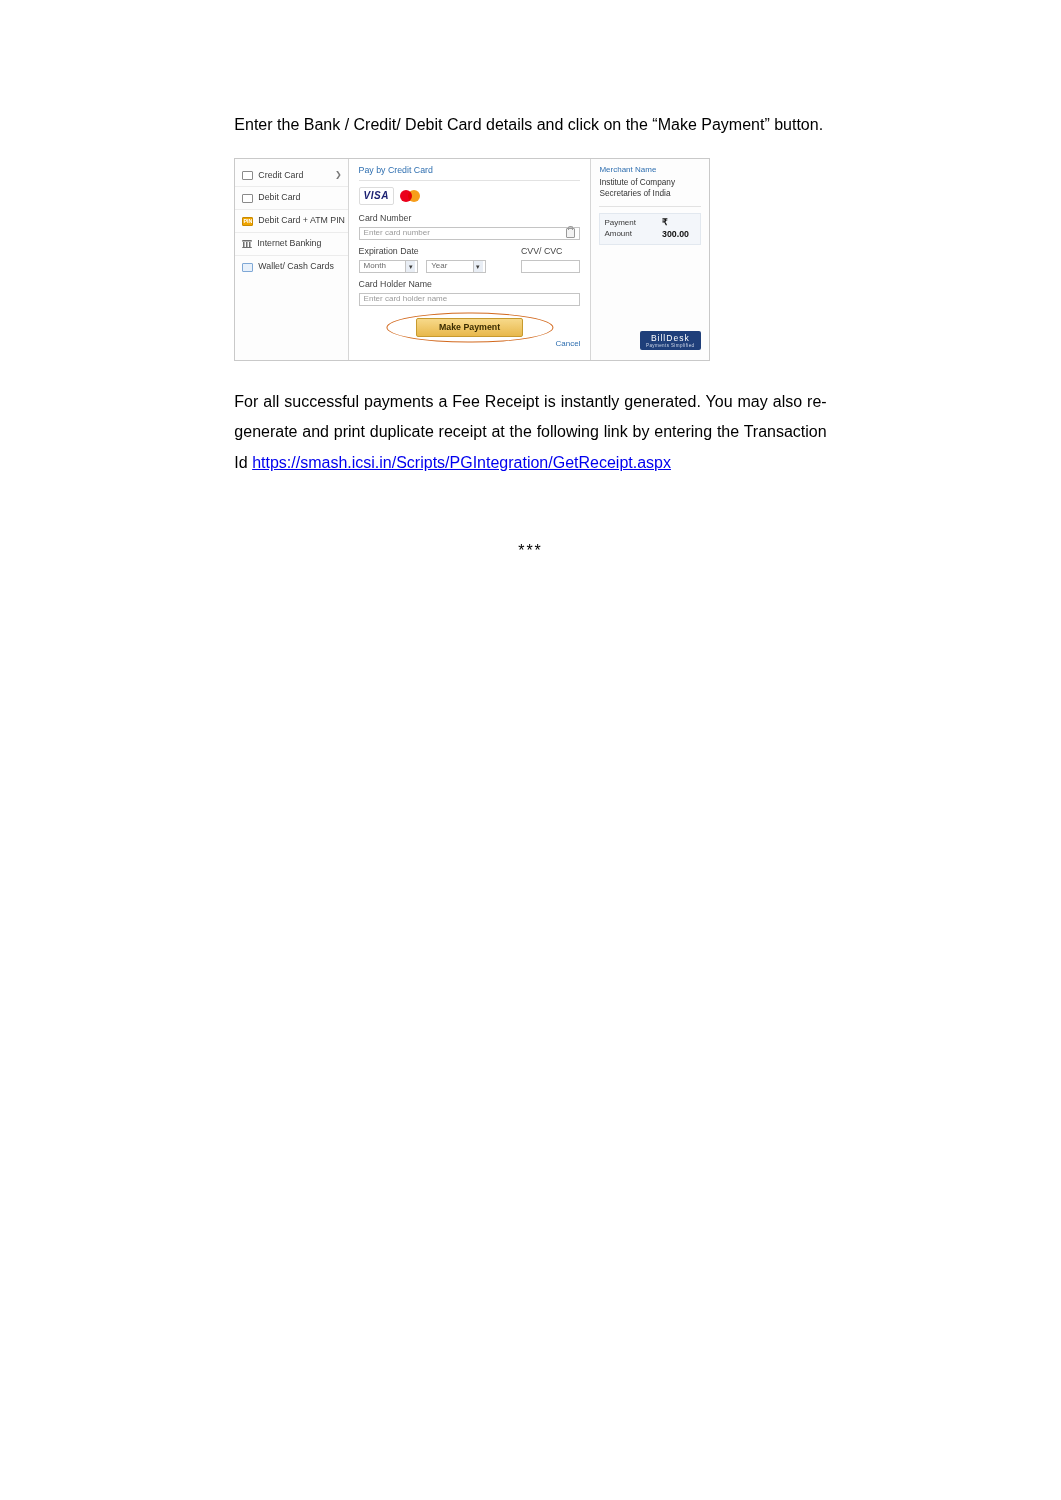Enter the Bank / Credit/ Debit Card details and click on the “Make Payment” button.
Credit Card❯
Debit Card
PINDebit Card + ATM PIN
Internet Banking
Wallet/ Cash Cards
Pay by Credit Card
VISA
Card Number
Enter card number
Expiration Date
Month▾
Year▾
CVV/ CVC
Card Holder Name
Enter card holder name
Make Payment
Cancel
Merchant Name
Institute of Company
Secretaries of India
Payment Amount₹ 300.00
BillDeskPayments Simplified
For all successful payments a Fee Receipt is instantly generated. You may also re-generate and print duplicate receipt at the following link by entering the Transaction Id https://smash.icsi.in/Scripts/PGIntegration/GetReceipt.aspx
***